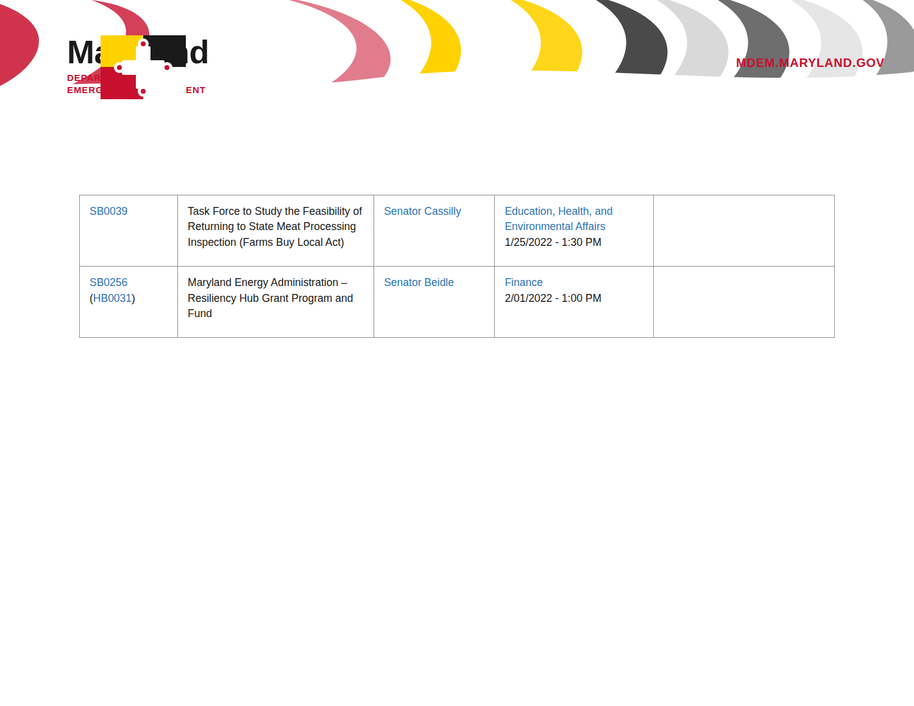MDEM.MARYLAND.GOV
Maryland
DEPARTMENT OF
EMERGENCY MANAGEMENT
| SB0039 | Task Force to Study the Feasibility of Returning to State Meat Processing Inspection (Farms Buy Local Act) | Senator Cassilly | Education, Health, and Environmental Affairs 1/25/2022 - 1:30 PM | |
| SB0256 ( HB0031 ) | Maryland Energy Administration – Resiliency Hub Grant Program and Fund | Senator Beidle | Finance 2/01/2022 - 1:00 PM | |